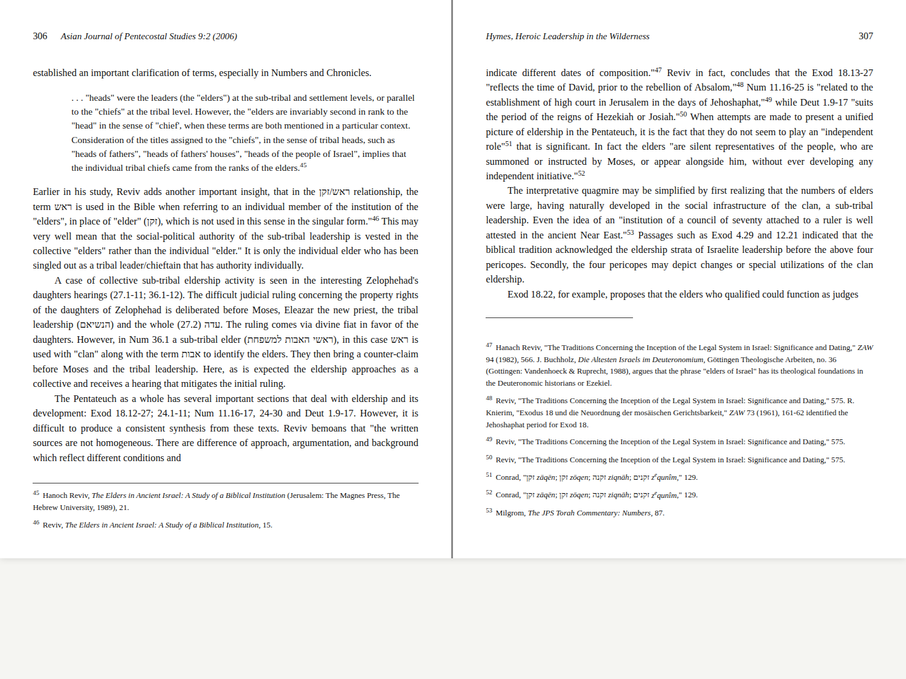306 Asian Journal of Pentecostal Studies 9:2 (2006)
established an important clarification of terms, especially in Numbers and Chronicles.
. . . "heads" were the leaders (the "elders") at the sub-tribal and settlement levels, or parallel to the "chiefs" at the tribal level. However, the "elders are invariably second in rank to the "head" in the sense of "chief', when these terms are both mentioned in a particular context. Consideration of the titles assigned to the "chiefs", in the sense of tribal heads, such as "heads of fathers", "heads of fathers' houses", "heads of the people of Israel", implies that the individual tribal chiefs came from the ranks of the elders.45
Earlier in his study, Reviv adds another important insight, that in the ראש/זקן relationship, the term ראש is used in the Bible when referring to an individual member of the institution of the "elders", in place of "elder" (זקן), which is not used in this sense in the singular form."46 This may very well mean that the social-political authority of the sub-tribal leadership is vested in the collective "elders" rather than the individual "elder." It is only the individual elder who has been singled out as a tribal leader/chieftain that has authority individually.
A case of collective sub-tribal eldership activity is seen in the interesting Zelophehad's daughters hearings (27.1-11; 36.1-12). The difficult judicial ruling concerning the property rights of the daughters of Zelophehad is deliberated before Moses, Eleazar the new priest, the tribal leadership (הנשיאם) and the whole עדה (27.2). The ruling comes via divine fiat in favor of the daughters. However, in Num 36.1 a sub-tribal elder (ראשי האבות למשפחת), in this case ראש is used with "clan" along with the term אבות to identify the elders. They then bring a counter-claim before Moses and the tribal leadership. Here, as is expected the eldership approaches as a collective and receives a hearing that mitigates the initial ruling.
The Pentateuch as a whole has several important sections that deal with eldership and its development: Exod 18.12-27; 24.1-11; Num 11.16-17, 24-30 and Deut 1.9-17. However, it is difficult to produce a consistent synthesis from these texts. Reviv bemoans that "the written sources are not homogeneous. There are difference of approach, argumentation, and background which reflect different conditions and
45 Hanoch Reviv, The Elders in Ancient Israel: A Study of a Biblical Institution (Jerusalem: The Magnes Press, The Hebrew University, 1989), 21.
46 Reviv, The Elders in Ancient Israel: A Study of a Biblical Institution, 15.
Hymes, Heroic Leadership in the Wilderness 307
indicate different dates of composition."47 Reviv in fact, concludes that the Exod 18.13-27 "reflects the time of David, prior to the rebellion of Absalom,"48 Num 11.16-25 is "related to the establishment of high court in Jerusalem in the days of Jehoshaphat,"49 while Deut 1.9-17 "suits the period of the reigns of Hezekiah or Josiah."50 When attempts are made to present a unified picture of eldership in the Pentateuch, it is the fact that they do not seem to play an "independent role"51 that is significant. In fact the elders "are silent representatives of the people, who are summoned or instructed by Moses, or appear alongside him, without ever developing any independent initiative."52
The interpretative quagmire may be simplified by first realizing that the numbers of elders were large, having naturally developed in the social infrastructure of the clan, a sub-tribal leadership. Even the idea of an "institution of a council of seventy attached to a ruler is well attested in the ancient Near East."53 Passages such as Exod 4.29 and 12.21 indicated that the biblical tradition acknowledged the eldership strata of Israelite leadership before the above four pericopes. Secondly, the four pericopes may depict changes or special utilizations of the clan eldership.
Exod 18.22, for example, proposes that the elders who qualified could function as judges
47 Hanach Reviv, "The Traditions Concerning the Inception of the Legal System in Israel: Significance and Dating," ZAW 94 (1982), 566. J. Buchholz, Die Altesten Israels im Deuteronomium, Göttingen Theologische Arbeiten, no. 36 (Gottingen: Vandenhoeck & Ruprecht, 1988), argues that the phrase "elders of Israel" has its theological foundations in the Deuteronomic historians or Ezekiel.
48 Reviv, "The Traditions Concerning the Inception of the Legal System in Israel: Significance and Dating," 575. R. Knierim, "Exodus 18 und die Neuordnung der mosäischen Gerichtsbarkeit," ZAW 73 (1961), 161-62 identified the Jehoshaphat period for Exod 18.
49 Reviv, "The Traditions Concerning the Inception of the Legal System in Israel: Significance and Dating," 575.
50 Reviv, "The Traditions Concerning the Inception of the Legal System in Israel: Significance and Dating," 575.
51 Conrad, "זקן zāqēn; זקן zōqen; זקנה ziqnāh; זקנים zequnîm," 129.
52 Conrad, "זקן zāqēn; זקן zōqen; זקנה ziqnāh; זקנים zequnîm," 129.
53 Milgrom, The JPS Torah Commentary: Numbers, 87.